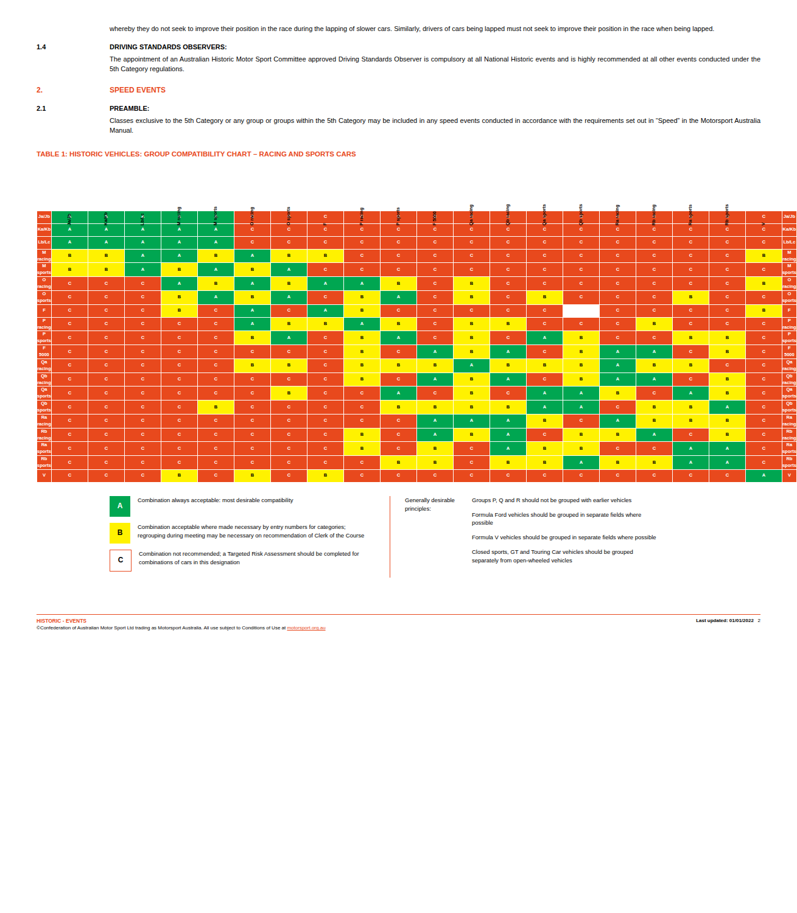whereby they do not seek to improve their position in the race during the lapping of slower cars. Similarly, drivers of cars being lapped must not seek to improve their position in the race when being lapped.
1.4 DRIVING STANDARDS OBSERVERS:
The appointment of an Australian Historic Motor Sport Committee approved Driving Standards Observer is compulsory at all National Historic events and is highly recommended at all other events conducted under the 5th Category regulations.
2. SPEED EVENTS
2.1 PREAMBLE:
Classes exclusive to the 5th Category or any group or groups within the 5th Category may be included in any speed events conducted in accordance with the requirements set out in “Speed” in the Motorsport Australia Manual.
TABLE 1: HISTORIC VEHICLES: GROUP COMPATIBILITY CHART – RACING AND SPORTS CARS
| | Ja/Jb | Ka/Kb | Lb/Lc | M racing | M sports | O racing | O sports | F | P racing | P sports | F 5000 | Qa racing | Qb racing | Qa sports | Qb sports | Ra racing | Rb racing | Ra sports | Rb sports | V | |
| --- | --- | --- | --- | --- | --- | --- | --- | --- | --- | --- | --- | --- | --- | --- | --- | --- | --- | --- | --- | --- | --- |
| Ja/Jb | A | A | A | A | A | C | C | C | C | C | C | C | C | C | C | C | C | C | C | C | Ja/Jb |
| Ka/Kb | A | A | A | A | A | C | C | C | C | C | C | C | C | C | C | C | C | C | C | C | Ka/Kb |
| Lb/Lc | A | A | A | A | A | C | C | C | C | C | C | C | C | C | C | C | C | C | C | C | Lb/Lc |
| M racing | B | B | A | A | B | A | B | B | C | C | C | C | C | C | C | C | C | C | C | B | M racing |
| M sports | B | B | A | B | A | B | A | C | C | C | C | C | C | C | C | C | C | C | C | C | M sports |
| O racing | C | C | C | A | B | A | B | A | A | B | C | B | C | C | C | C | C | C | C | B | O racing |
| O sports | C | C | C | B | A | B | A | C | B | A | C | B | C | B | C | C | C | B | C | C | O sports |
| F | C | C | C | B | C | A | C | A | B | C | C | C | C | C | | C | C | C | C | B | F |
| P racing | C | C | C | C | C | A | B | B | A | B | C | B | B | C | C | C | B | C | C | C | P racing |
| P sports | C | C | C | C | C | B | A | C | B | A | C | B | C | A | B | C | C | B | B | C | P sports |
| F 5000 | C | C | C | C | C | C | C | C | B | C | A | B | A | C | B | A | A | C | B | C | F 5000 |
| Qa racing | C | C | C | C | C | B | B | C | B | B | B | A | B | B | B | A | B | B | C | C | Qa racing |
| Qb racing | C | C | C | C | C | C | C | C | B | C | A | B | A | C | B | A | A | C | B | C | Qb racing |
| Qa sports | C | C | C | C | C | C | B | C | C | A | C | B | C | A | A | B | C | A | B | C | Qa sports |
| Qb sports | C | C | C | C | B | C | C | C | C | B | B | B | B | A | A | C | B | B | A | C | Qb sports |
| Ra racing | C | C | C | C | C | C | C | C | C | C | A | A | A | B | C | A | B | B | B | C | Ra racing |
| Rb racing | C | C | C | C | C | C | C | C | B | C | A | B | A | C | B | B | A | C | B | C | Rb racing |
| Ra sports | C | C | C | C | C | C | C | C | B | C | B | C | A | B | B | C | C | A | A | C | Ra sports |
| Rb sports | C | C | C | C | C | C | C | C | C | B | B | C | B | B | A | B | B | A | A | C | Rb sports |
| V | C | C | C | B | C | B | C | B | C | C | C | C | C | C | C | C | C | C | C | A | V |
A
Combination always acceptable: most desirable compatibility
B
Combination acceptable where made necessary by entry numbers for categories; regrouping during meeting may be necessary on recommendation of Clerk of the Course
C
Combination not recommended; a Targeted Risk Assessment should be completed for combinations of cars in this designation
Generally desirable principles:
Groups P, Q and R should not be grouped with earlier vehicles
Formula Ford vehicles should be grouped in separate fields where possible
Formula V vehicles should be grouped in separate fields where possible
Closed sports, GT and Touring Car vehicles should be grouped separately from open-wheeled vehicles
HISTORIC - EVENTS
©Confederation of Australian Motor Sport Ltd trading as Motorsport Australia. All use subject to Conditions of Use at motorsport.org.au
Last updated: 01/01/2022 2